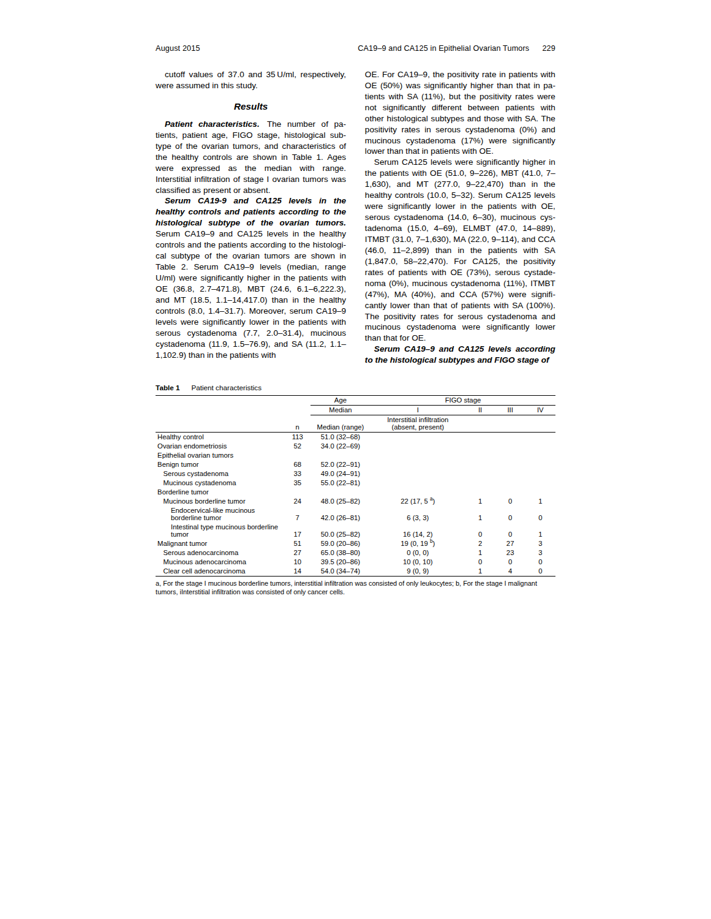August 2015
CA19–9 and CA125 in Epithelial Ovarian Tumors229
cutoff values of 37.0 and 35 U/ml, respectively, were assumed in this study.
Results
Patient characteristics. The number of patients, patient age, FIGO stage, histological subtype of the ovarian tumors, and characteristics of the healthy controls are shown in Table 1. Ages were expressed as the median with range. Interstitial infiltration of stage I ovarian tumors was classified as present or absent.
Serum CA19-9 and CA125 levels in the healthy controls and patients according to the histological subtype of the ovarian tumors. Serum CA19–9 and CA125 levels in the healthy controls and the patients according to the histological subtype of the ovarian tumors are shown in Table 2. Serum CA19–9 levels (median, range U/ml) were significantly higher in the patients with OE (36.8, 2.7–471.8), MBT (24.6, 6.1–6,222.3), and MT (18.5, 1.1–14,417.0) than in the healthy controls (8.0, 1.4–31.7). Moreover, serum CA19–9 levels were significantly lower in the patients with serous cystadenoma (7.7, 2.0–31.4), mucinous cystadenoma (11.9, 1.5–76.9), and SA (11.2, 1.1–1,102.9) than in the patients with
OE. For CA19–9, the positivity rate in patients with OE (50%) was significantly higher than that in patients with SA (11%), but the positivity rates were not significantly different between patients with other histological subtypes and those with SA. The positivity rates in serous cystadenoma (0%) and mucinous cystadenoma (17%) were significantly lower than that in patients with OE.
Serum CA125 levels were significantly higher in the patients with OE (51.0, 9–226), MBT (41.0, 7–1,630), and MT (277.0, 9–22,470) than in the healthy controls (10.0, 5–32). Serum CA125 levels were significantly lower in the patients with OE, serous cystadenoma (14.0, 6–30), mucinous cystadenoma (15.0, 4–69), ELMBT (47.0, 14–889), ITMBT (31.0, 7–1,630), MA (22.0, 9–114), and CCA (46.0, 11–2,899) than in the patients with SA (1,847.0, 58–22,470). For CA125, the positivity rates of patients with OE (73%), serous cystadenoma (0%), mucinous cystadenoma (11%), ITMBT (47%), MA (40%), and CCA (57%) were significantly lower than that of patients with SA (100%). The positivity rates for serous cystadenoma and mucinous cystadenoma were significantly lower than that for OE.
Serum CA19–9 and CA125 levels according to the histological subtypes and FIGO stage of
Table 1 Patient characteristics
| | | Age | FIGO stage |
| | | Median | I | II | III | IV |
| | n | Median (range) | Interstitial infiltration (absent, present) | | | |
| Healthy control | 113 | 51.0 (32–68) | | | | |
| Ovarian endometriosis | 52 | 34.0 (22–69) | | | | |
| Epithelial ovarian tumors | | | | | | |
| Benign tumor | 68 | 52.0 (22–91) | | | | |
| Serous cystadenoma | 33 | 49.0 (24–91) | | | | |
| Mucinous cystadenoma | 35 | 55.0 (22–81) | | | | |
| Borderline tumor | | | | | | |
| Mucinous borderline tumor | 24 | 48.0 (25–82) | 22 (17, 5 a ) | 1 | 0 | 1 |
| Endocervical-like mucinous borderline tumor | 7 | 42.0 (26–81) | 6 (3, 3) | 1 | 0 | 0 |
| Intestinal type mucinous borderline tumor | 17 | 50.0 (25–82) | 16 (14, 2) | 0 | 0 | 1 |
| Malignant tumor | 51 | 59.0 (20–86) | 19 (0, 19 b ) | 2 | 27 | 3 |
| Serous adenocarcinoma | 27 | 65.0 (38–80) | 0 (0, 0) | 1 | 23 | 3 |
| Mucinous adenocarcinoma | 10 | 39.5 (20–86) | 10 (0, 10) | 0 | 0 | 0 |
| Clear cell adenocarcinoma | 14 | 54.0 (34–74) | 9 (0, 9) | 1 | 4 | 0 |
a, For the stage I mucinous borderline tumors, interstitial infiltration was consisted of only leukocytes; b, For the stage I malignant tumors, iInterstitial infiltration was consisted of only cancer cells.